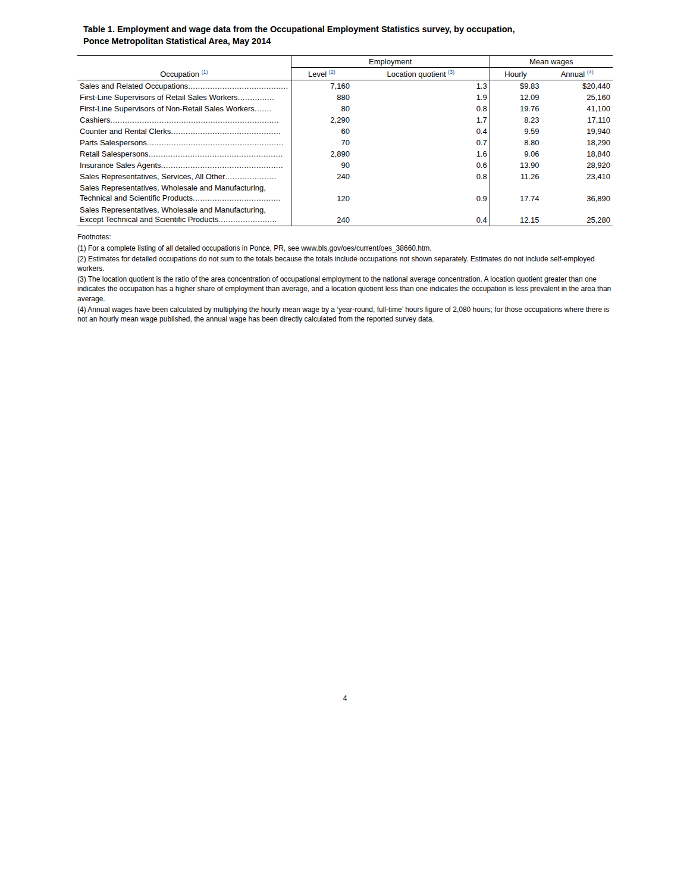Table 1. Employment and wage data from the Occupational Employment Statistics survey, by occupation,
Ponce Metropolitan Statistical Area, May 2014
| Occupation (1) | Employment | Mean wages |
| --- | --- | --- |
| Level (2) | Location quotient (3) | Hourly | Annual (4) |
| Sales and Related Occupations ......................................... | 7,160 | 1.3 | $9.83 | $20,440 |
| First-Line Supervisors of Retail Sales Workers ............... | 880 | 1.9 | 12.09 | 25,160 |
| First-Line Supervisors of Non-Retail Sales Workers ....... | 80 | 0.8 | 19.76 | 41,100 |
| Cashiers ..................................................................... | 2,290 | 1.7 | 8.23 | 17,110 |
| Counter and Rental Clerks ............................................. | 60 | 0.4 | 9.59 | 19,940 |
| Parts Salespersons ........................................................ | 70 | 0.7 | 8.80 | 18,290 |
| Retail Salespersons ....................................................... | 2,890 | 1.6 | 9.06 | 18,840 |
| Insurance Sales Agents .................................................. | 90 | 0.6 | 13.90 | 28,920 |
| Sales Representatives, Services, All Other ..................... | 240 | 0.8 | 11.26 | 23,410 |
| Sales Representatives, Wholesale and Manufacturing, Technical and Scientific Products .................................... | 120 | 0.9 | 17.74 | 36,890 |
| Sales Representatives, Wholesale and Manufacturing, Except Technical and Scientific Products ........................ | 240 | 0.4 | 12.15 | 25,280 |
Footnotes:
(1) For a complete listing of all detailed occupations in Ponce, PR, see www.bls.gov/oes/current/oes_38660.htm.
(2) Estimates for detailed occupations do not sum to the totals because the totals include occupations not shown separately. Estimates do not include self-employed workers.
(3) The location quotient is the ratio of the area concentration of occupational employment to the national average concentration. A location quotient greater than one indicates the occupation has a higher share of employment than average, and a location quotient less than one indicates the occupation is less prevalent in the area than average.
(4) Annual wages have been calculated by multiplying the hourly mean wage by a ‘year-round, full-time’ hours figure of 2,080 hours; for those occupations where there is not an hourly mean wage published, the annual wage has been directly calculated from the reported survey data.
4